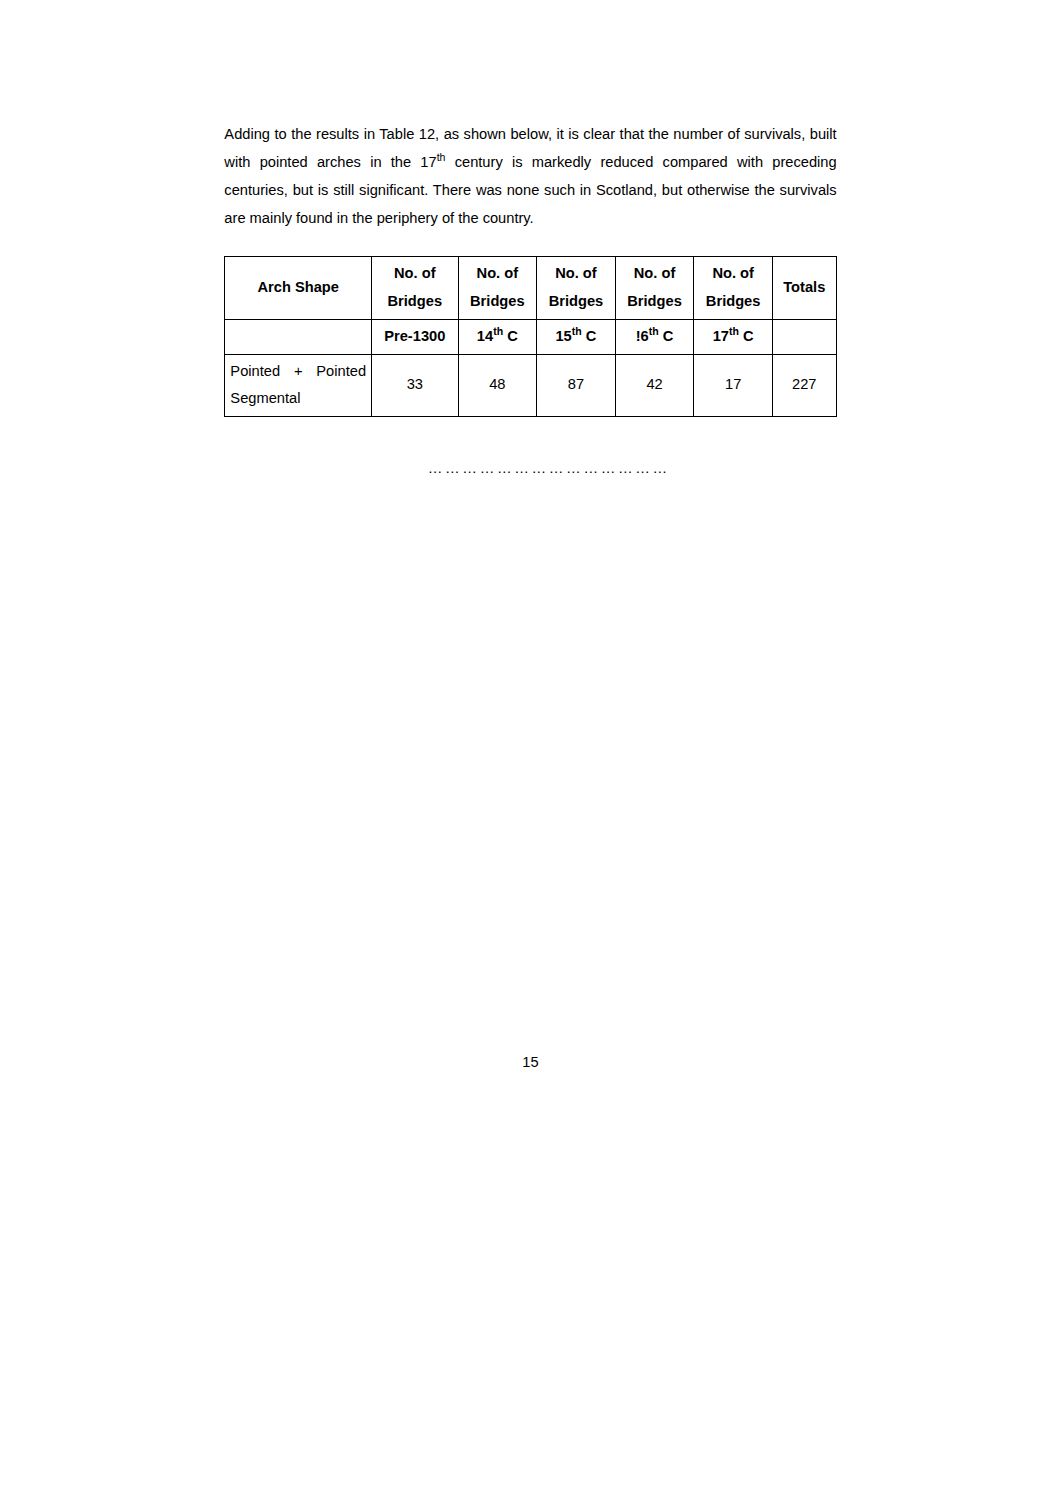Adding to the results in Table 12, as shown below, it is clear that the number of survivals, built with pointed arches in the 17th century is markedly reduced compared with preceding centuries, but is still significant. There was none such in Scotland, but otherwise the survivals are mainly found in the periphery of the country.
| Arch Shape | No. of Bridges | No. of Bridges | No. of Bridges | No. of Bridges | No. of Bridges | Totals |
| --- | --- | --- | --- | --- | --- | --- |
| | Pre-1300 | 14 th C | 15 th C | !6 th C | 17 th C | |
| Pointed + Pointed Segmental | 33 | 48 | 87 | 42 | 17 | 227 |
……………………………………
15